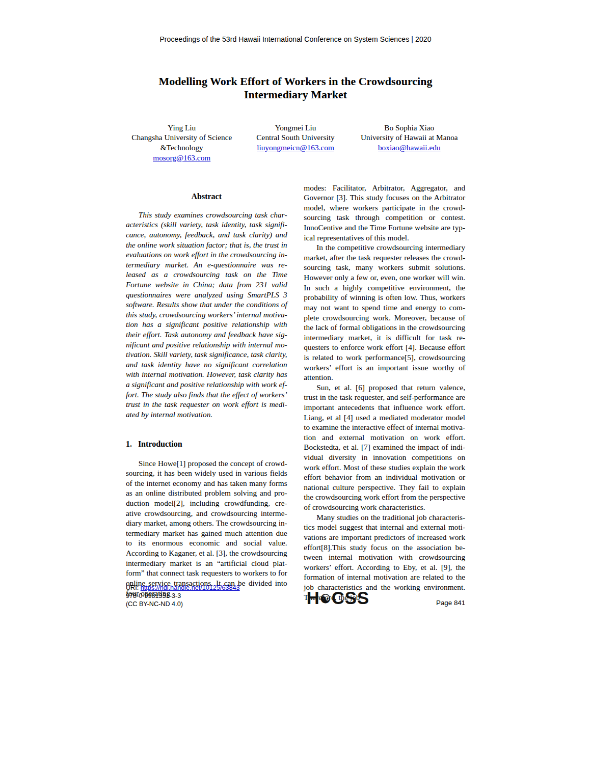Proceedings of the 53rd Hawaii International Conference on System Sciences | 2020
Modelling Work Effort of Workers in the Crowdsourcing Intermediary Market
Ying Liu
Changsha University of Science
&Technology
mosorg@163.com
Yongmei Liu
Central South University
liuyongmeicn@163.com
Bo Sophia Xiao
University of Hawaii at Manoa
boxiao@hawaii.edu
Abstract
This study examines crowdsourcing task characteristics (skill variety, task identity, task significance, autonomy, feedback, and task clarity) and the online work situation factor; that is, the trust in evaluations on work effort in the crowdsourcing intermediary market. An e-questionnaire was released as a crowdsourcing task on the Time Fortune website in China; data from 231 valid questionnaires were analyzed using SmartPLS 3 software. Results show that under the conditions of this study, crowdsourcing workers’ internal motivation has a significant positive relationship with their effort. Task autonomy and feedback have significant and positive relationship with internal motivation. Skill variety, task significance, task clarity, and task identity have no significant correlation with internal motivation. However, task clarity has a significant and positive relationship with work effort. The study also finds that the effect of workers’ trust in the task requester on work effort is mediated by internal motivation.
1. Introduction
Since Howe[1] proposed the concept of crowdsourcing, it has been widely used in various fields of the internet economy and has taken many forms as an online distributed problem solving and production model[2], including crowdfunding, creative crowdsourcing, and crowdsourcing intermediary market, among others. The crowdsourcing intermediary market has gained much attention due to its enormous economic and social value. According to Kaganer, et al. [3], the crowdsourcing intermediary market is an “artificial cloud platform” that connect task requesters to workers to for online service transactions. It can be divided into four operating
modes: Facilitator, Arbitrator, Aggregator, and Governor [3]. This study focuses on the Arbitrator model, where workers participate in the crowdsourcing task through competition or contest. InnoCentive and the Time Fortune website are typical representatives of this model.
In the competitive crowdsourcing intermediary market, after the task requester releases the crowdsourcing task, many workers submit solutions. However only a few or, even, one worker will win. In such a highly competitive environment, the probability of winning is often low. Thus, workers may not want to spend time and energy to complete crowdsourcing work. Moreover, because of the lack of formal obligations in the crowdsourcing intermediary market, it is difficult for task requesters to enforce work effort [4]. Because effort is related to work performance[5], crowdsourcing workers’ effort is an important issue worthy of attention.
Sun, et al. [6] proposed that return valence, trust in the task requester, and self-performance are important antecedents that influence work effort. Liang, et al [4] used a mediated moderator model to examine the interactive effect of internal motivation and external motivation on work effort. Bockstedta, et al. [7] examined the impact of individual diversity in innovation competitions on work effort. Most of these studies explain the work effort behavior from an individual motivation or national culture perspective. They fail to explain the crowdsourcing work effort from the perspective of crowdsourcing work characteristics.
Many studies on the traditional job characteristics model suggest that internal and external motivations are important predictors of increased work effort[8].This study focus on the association between internal motivation with crowdsourcing workers’ effort. According to Eby, et al. [9], the formation of internal motivation are related to the job characteristics and the working environment. Therefore, the job
URI: https://hdl.handle.net/10125/63843
978-0-9981331-3-3
(CC BY-NC-ND 4.0)
H☯CSS
Page 841